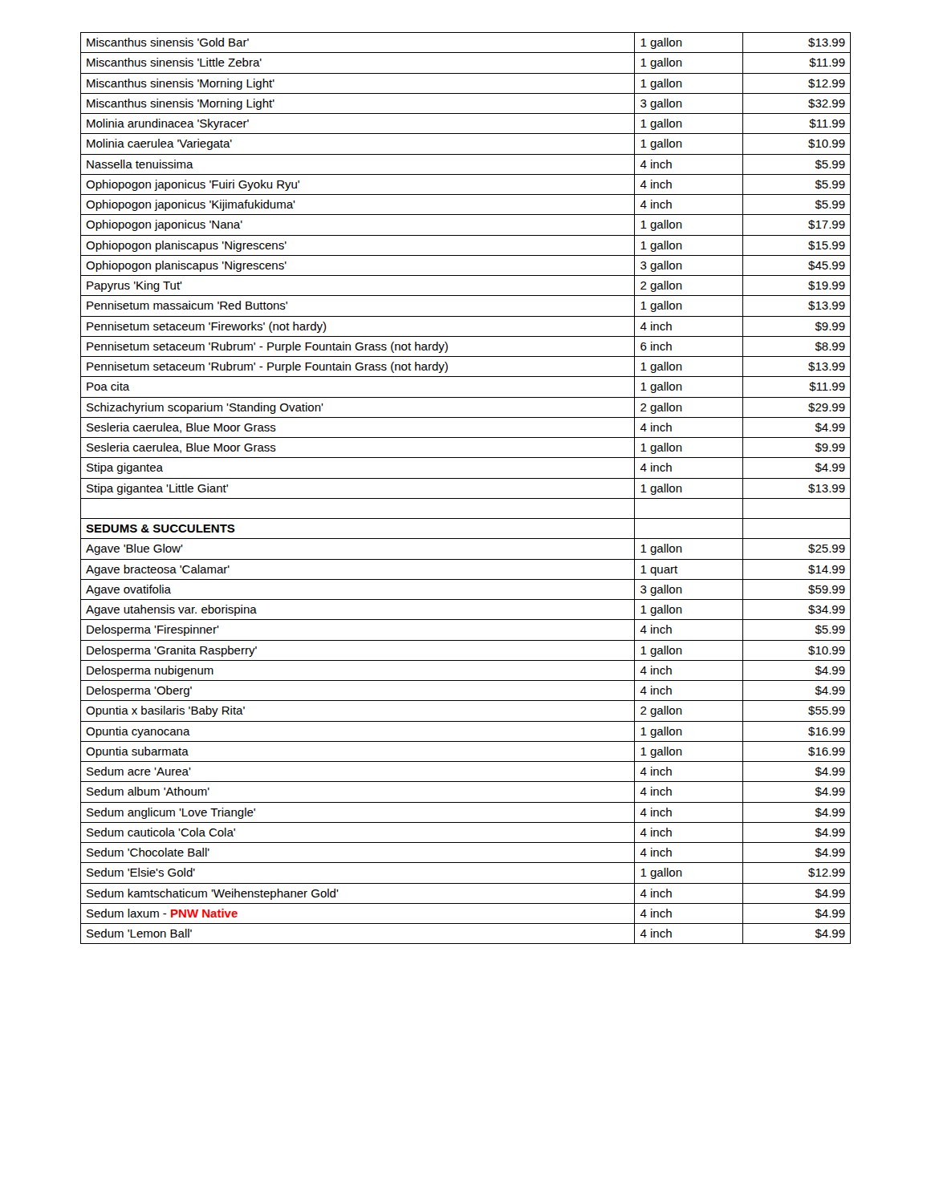| Miscanthus sinensis 'Gold Bar' | 1 gallon | $13.99 |
| Miscanthus sinensis 'Little Zebra' | 1 gallon | $11.99 |
| Miscanthus sinensis 'Morning Light' | 1 gallon | $12.99 |
| Miscanthus sinensis 'Morning Light' | 3 gallon | $32.99 |
| Molinia arundinacea 'Skyracer' | 1 gallon | $11.99 |
| Molinia caerulea 'Variegata' | 1 gallon | $10.99 |
| Nassella tenuissima | 4 inch | $5.99 |
| Ophiopogon japonicus 'Fuiri Gyoku Ryu' | 4 inch | $5.99 |
| Ophiopogon japonicus 'Kijimafukiduma' | 4 inch | $5.99 |
| Ophiopogon japonicus 'Nana' | 1 gallon | $17.99 |
| Ophiopogon planiscapus 'Nigrescens' | 1 gallon | $15.99 |
| Ophiopogon planiscapus 'Nigrescens' | 3 gallon | $45.99 |
| Papyrus 'King Tut' | 2 gallon | $19.99 |
| Pennisetum massaicum 'Red Buttons' | 1 gallon | $13.99 |
| Pennisetum setaceum 'Fireworks' (not hardy) | 4 inch | $9.99 |
| Pennisetum setaceum 'Rubrum' - Purple Fountain Grass (not hardy) | 6 inch | $8.99 |
| Pennisetum setaceum 'Rubrum' - Purple Fountain Grass (not hardy) | 1 gallon | $13.99 |
| Poa cita | 1 gallon | $11.99 |
| Schizachyrium scoparium 'Standing Ovation' | 2 gallon | $29.99 |
| Sesleria caerulea, Blue Moor Grass | 4 inch | $4.99 |
| Sesleria caerulea, Blue Moor Grass | 1 gallon | $9.99 |
| Stipa gigantea | 4 inch | $4.99 |
| Stipa gigantea 'Little Giant' | 1 gallon | $13.99 |
| SEDUMS & SUCCULENTS | | |
| Agave 'Blue Glow' | 1 gallon | $25.99 |
| Agave bracteosa 'Calamar' | 1 quart | $14.99 |
| Agave ovatifolia | 3 gallon | $59.99 |
| Agave utahensis var. eborispina | 1 gallon | $34.99 |
| Delosperma 'Firespinner' | 4 inch | $5.99 |
| Delosperma 'Granita Raspberry' | 1 gallon | $10.99 |
| Delosperma nubigenum | 4 inch | $4.99 |
| Delosperma 'Oberg' | 4 inch | $4.99 |
| Opuntia x basilaris 'Baby Rita' | 2 gallon | $55.99 |
| Opuntia cyanocana | 1 gallon | $16.99 |
| Opuntia subarmata | 1 gallon | $16.99 |
| Sedum acre 'Aurea' | 4 inch | $4.99 |
| Sedum album 'Athoum' | 4 inch | $4.99 |
| Sedum anglicum 'Love Triangle' | 4 inch | $4.99 |
| Sedum cauticola 'Cola Cola' | 4 inch | $4.99 |
| Sedum 'Chocolate Ball' | 4 inch | $4.99 |
| Sedum 'Elsie's Gold' | 1 gallon | $12.99 |
| Sedum kamtschaticum 'Weihenstephaner Gold' | 4 inch | $4.99 |
| Sedum laxum - PNW Native | 4 inch | $4.99 |
| Sedum 'Lemon Ball' | 4 inch | $4.99 |